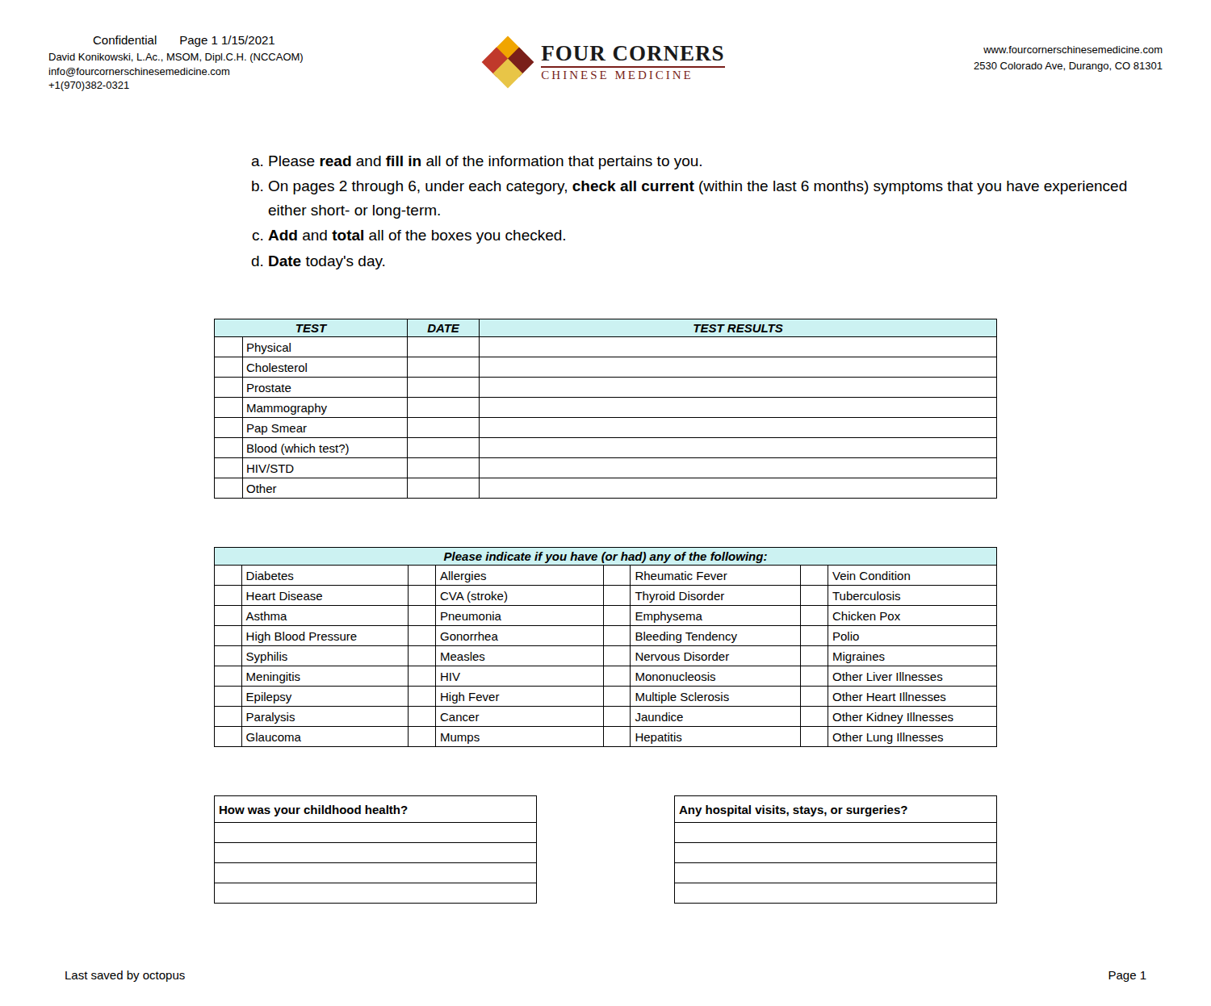Confidential Page 1 1/15/2021
David Konikowski, L.Ac., MSOM, Dipl.C.H. (NCCAOM)
info@fourcornerschinesemedicine.com
+1(970)382-0321
FOUR CORNERS
CHINESE MEDICINE
www.fourcornerschinesemedicine.com
2530 Colorado Ave, Durango, CO 81301
Please read and fill in all of the information that pertains to you.
On pages 2 through 6, under each category, check all current (within the last 6 months) symptoms that you have experienced either short- or long-term.
Add and total all of the boxes you checked.
Date today's day.
| TEST | DATE | TEST RESULTS |
| --- | --- | --- |
| | Physical | | |
| | Cholesterol | | |
| | Prostate | | |
| | Mammography | | |
| | Pap Smear | | |
| | Blood (which test?) | | |
| | HIV/STD | | |
| | Other | | |
Please indicate if you have (or had) any of the following:
| | Diabetes | | Allergies | | Rheumatic Fever | | Vein Condition |
| | Heart Disease | | CVA (stroke) | | Thyroid Disorder | | Tuberculosis |
| | Asthma | | Pneumonia | | Emphysema | | Chicken Pox |
| | High Blood Pressure | | Gonorrhea | | Bleeding Tendency | | Polio |
| | Syphilis | | Measles | | Nervous Disorder | | Migraines |
| | Meningitis | | HIV | | Mononucleosis | | Other Liver Illnesses |
| | Epilepsy | | High Fever | | Multiple Sclerosis | | Other Heart Illnesses |
| | Paralysis | | Cancer | | Jaundice | | Other Kidney Illnesses |
| | Glaucoma | | Mumps | | Hepatitis | | Other Lung Illnesses |
| How was your childhood health? |
| --- |
| Any hospital visits, stays, or surgeries? |
| --- |
Last saved by octopus
Page 1